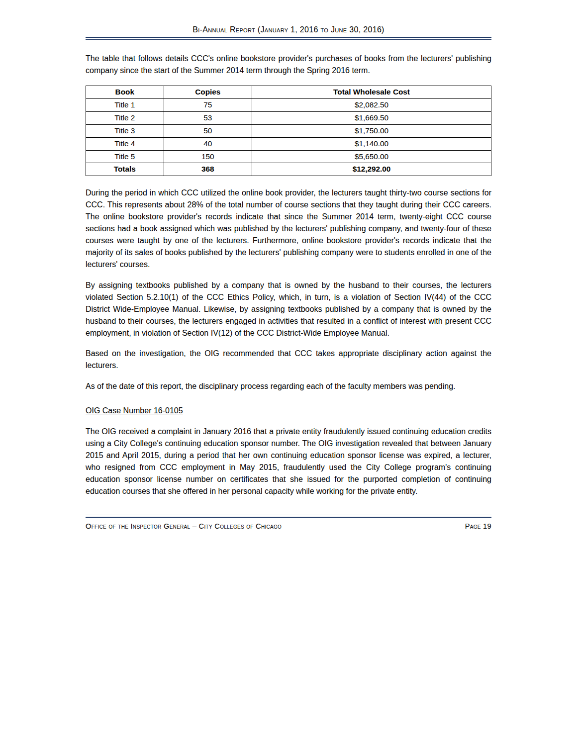Bi-Annual Report (January 1, 2016 to June 30, 2016)
The table that follows details CCC's online bookstore provider's purchases of books from the lecturers' publishing company since the start of the Summer 2014 term through the Spring 2016 term.
| Book | Copies | Total Wholesale Cost |
| --- | --- | --- |
| Title 1 | 75 | $2,082.50 |
| Title 2 | 53 | $1,669.50 |
| Title 3 | 50 | $1,750.00 |
| Title 4 | 40 | $1,140.00 |
| Title 5 | 150 | $5,650.00 |
| Totals | 368 | $12,292.00 |
During the period in which CCC utilized the online book provider, the lecturers taught thirty-two course sections for CCC. This represents about 28% of the total number of course sections that they taught during their CCC careers. The online bookstore provider's records indicate that since the Summer 2014 term, twenty-eight CCC course sections had a book assigned which was published by the lecturers' publishing company, and twenty-four of these courses were taught by one of the lecturers. Furthermore, online bookstore provider's records indicate that the majority of its sales of books published by the lecturers' publishing company were to students enrolled in one of the lecturers' courses.
By assigning textbooks published by a company that is owned by the husband to their courses, the lecturers violated Section 5.2.10(1) of the CCC Ethics Policy, which, in turn, is a violation of Section IV(44) of the CCC District Wide-Employee Manual. Likewise, by assigning textbooks published by a company that is owned by the husband to their courses, the lecturers engaged in activities that resulted in a conflict of interest with present CCC employment, in violation of Section IV(12) of the CCC District-Wide Employee Manual.
Based on the investigation, the OIG recommended that CCC takes appropriate disciplinary action against the lecturers.
As of the date of this report, the disciplinary process regarding each of the faculty members was pending.
OIG Case Number 16-0105
The OIG received a complaint in January 2016 that a private entity fraudulently issued continuing education credits using a City College's continuing education sponsor number. The OIG investigation revealed that between January 2015 and April 2015, during a period that her own continuing education sponsor license was expired, a lecturer, who resigned from CCC employment in May 2015, fraudulently used the City College program's continuing education sponsor license number on certificates that she issued for the purported completion of continuing education courses that she offered in her personal capacity while working for the private entity.
Office of the Inspector General – City Colleges of Chicago Page 19